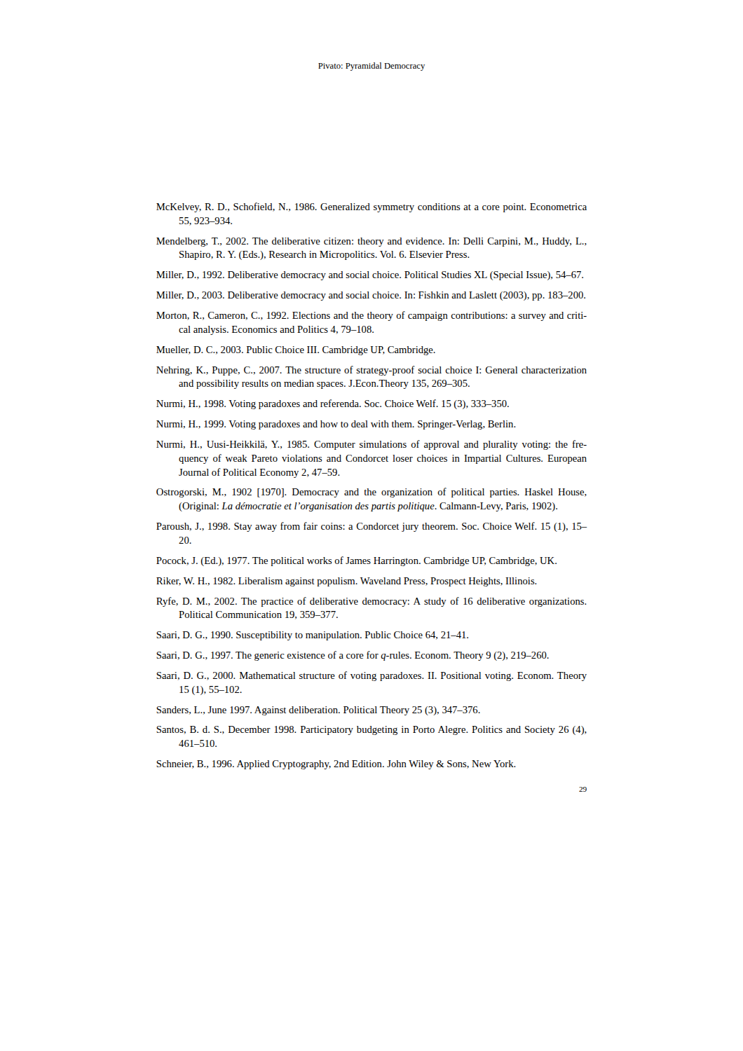Pivato: Pyramidal Democracy
McKelvey, R. D., Schofield, N., 1986. Generalized symmetry conditions at a core point. Econometrica 55, 923–934.
Mendelberg, T., 2002. The deliberative citizen: theory and evidence. In: Delli Carpini, M., Huddy, L., Shapiro, R. Y. (Eds.), Research in Micropolitics. Vol. 6. Elsevier Press.
Miller, D., 1992. Deliberative democracy and social choice. Political Studies XL (Special Issue), 54–67.
Miller, D., 2003. Deliberative democracy and social choice. In: Fishkin and Laslett (2003), pp. 183–200.
Morton, R., Cameron, C., 1992. Elections and the theory of campaign contributions: a survey and critical analysis. Economics and Politics 4, 79–108.
Mueller, D. C., 2003. Public Choice III. Cambridge UP, Cambridge.
Nehring, K., Puppe, C., 2007. The structure of strategy-proof social choice I: General characterization and possibility results on median spaces. J.Econ.Theory 135, 269–305.
Nurmi, H., 1998. Voting paradoxes and referenda. Soc. Choice Welf. 15 (3), 333–350.
Nurmi, H., 1999. Voting paradoxes and how to deal with them. Springer-Verlag, Berlin.
Nurmi, H., Uusi-Heikkilä, Y., 1985. Computer simulations of approval and plurality voting: the frequency of weak Pareto violations and Condorcet loser choices in Impartial Cultures. European Journal of Political Economy 2, 47–59.
Ostrogorski, M., 1902 [1970]. Democracy and the organization of political parties. Haskel House, (Original: La démocratie et l’organisation des partis politique. Calmann-Levy, Paris, 1902).
Paroush, J., 1998. Stay away from fair coins: a Condorcet jury theorem. Soc. Choice Welf. 15 (1), 15–20.
Pocock, J. (Ed.), 1977. The political works of James Harrington. Cambridge UP, Cambridge, UK.
Riker, W. H., 1982. Liberalism against populism. Waveland Press, Prospect Heights, Illinois.
Ryfe, D. M., 2002. The practice of deliberative democracy: A study of 16 deliberative organizations. Political Communication 19, 359–377.
Saari, D. G., 1990. Susceptibility to manipulation. Public Choice 64, 21–41.
Saari, D. G., 1997. The generic existence of a core for q-rules. Econom. Theory 9 (2), 219–260.
Saari, D. G., 2000. Mathematical structure of voting paradoxes. II. Positional voting. Econom. Theory 15 (1), 55–102.
Sanders, L., June 1997. Against deliberation. Political Theory 25 (3), 347–376.
Santos, B. d. S., December 1998. Participatory budgeting in Porto Alegre. Politics and Society 26 (4), 461–510.
Schneier, B., 1996. Applied Cryptography, 2nd Edition. John Wiley & Sons, New York.
29